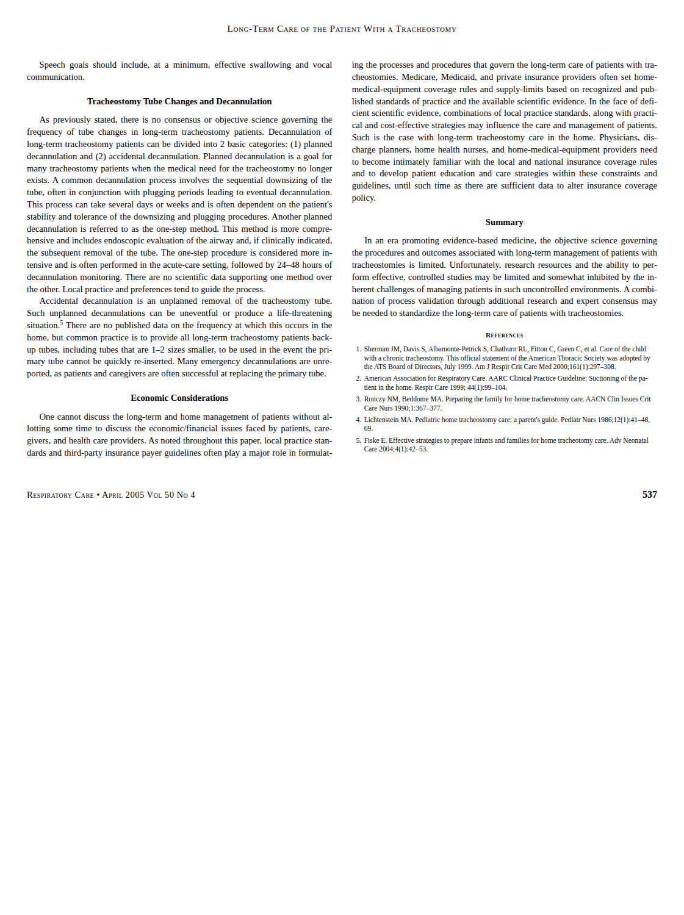Long-Term Care of the Patient With a Tracheostomy
Speech goals should include, at a minimum, effective swallowing and vocal communication.
Tracheostomy Tube Changes and Decannulation
As previously stated, there is no consensus or objective science governing the frequency of tube changes in long-term tracheostomy patients. Decannulation of long-term tracheostomy patients can be divided into 2 basic categories: (1) planned decannulation and (2) accidental decannulation. Planned decannulation is a goal for many tracheostomy patients when the medical need for the tracheostomy no longer exists. A common decannulation process involves the sequential downsizing of the tube, often in conjunction with plugging periods leading to eventual decannulation. This process can take several days or weeks and is often dependent on the patient's stability and tolerance of the downsizing and plugging procedures. Another planned decannulation is referred to as the one-step method. This method is more comprehensive and includes endoscopic evaluation of the airway and, if clinically indicated, the subsequent removal of the tube. The one-step procedure is considered more intensive and is often performed in the acute-care setting, followed by 24–48 hours of decannulation monitoring. There are no scientific data supporting one method over the other. Local practice and preferences tend to guide the process.
Accidental decannulation is an unplanned removal of the tracheostomy tube. Such unplanned decannulations can be uneventful or produce a life-threatening situation.5 There are no published data on the frequency at which this occurs in the home, but common practice is to provide all long-term tracheostomy patients back-up tubes, including tubes that are 1–2 sizes smaller, to be used in the event the primary tube cannot be quickly re-inserted. Many emergency decannulations are unreported, as patients and caregivers are often successful at replacing the primary tube.
Economic Considerations
One cannot discuss the long-term and home management of patients without allotting some time to discuss the economic/financial issues faced by patients, caregivers, and health care providers. As noted throughout this paper, local practice standards and third-party insurance payer guidelines often play a major role in formulating the processes and procedures that govern the long-term care of patients with tracheostomies. Medicare, Medicaid, and private insurance providers often set home-medical-equipment coverage rules and supply-limits based on recognized and published standards of practice and the available scientific evidence. In the face of deficient scientific evidence, combinations of local practice standards, along with practical and cost-effective strategies may influence the care and management of patients. Such is the case with long-term tracheostomy care in the home. Physicians, discharge planners, home health nurses, and home-medical-equipment providers need to become intimately familiar with the local and national insurance coverage rules and to develop patient education and care strategies within these constraints and guidelines, until such time as there are sufficient data to alter insurance coverage policy.
Summary
In an era promoting evidence-based medicine, the objective science governing the procedures and outcomes associated with long-term management of patients with tracheostomies is limited. Unfortunately, research resources and the ability to perform effective, controlled studies may be limited and somewhat inhibited by the inherent challenges of managing patients in such uncontrolled environments. A combination of process validation through additional research and expert consensus may be needed to standardize the long-term care of patients with tracheostomies.
References
Sherman JM, Davis S, Albamonte-Petrick S, Chatburn RL, Fitton C, Green C, et al. Care of the child with a chronic tracheostomy. This official statement of the American Thoracic Society was adopted by the ATS Board of Directors, July 1999. Am J Respir Crit Care Med 2000;161(1):297–308.
American Association for Respiratory Care. AARC Clinical Practice Guideline: Suctioning of the patient in the home. Respir Care 1999; 44(1):99–104.
Ronczy NM, Beddome MA. Preparing the family for home tracheostomy care. AACN Clin Issues Crit Care Nurs 1990;1:367–377.
Lichtenstein MA. Pediatric home tracheostomy care: a parent's guide. Pediatr Nurs 1986;12(1):41–48, 69.
Fiske E. Effective strategies to prepare infants and families for home tracheotomy care. Adv Neonatal Care 2004;4(1):42–53.
Respiratory Care • April 2005 Vol 50 No 4 537